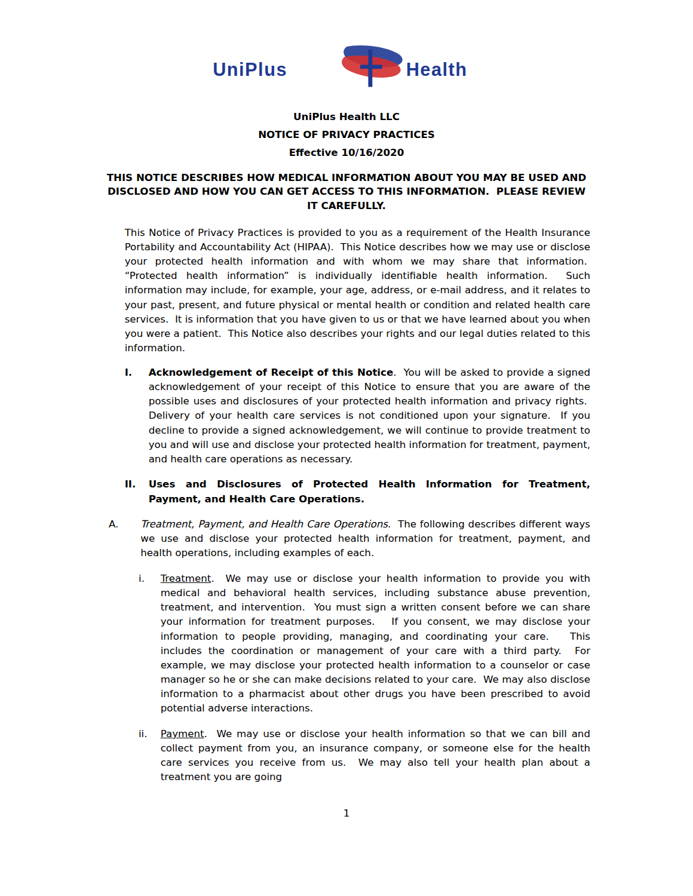UniPlus Health
UniPlus Health LLC
NOTICE OF PRIVACY PRACTICES
Effective 10/16/2020
THIS NOTICE DESCRIBES HOW MEDICAL INFORMATION ABOUT YOU MAY BE USED AND DISCLOSED AND HOW YOU CAN GET ACCESS TO THIS INFORMATION. PLEASE REVIEW IT CAREFULLY.
This Notice of Privacy Practices is provided to you as a requirement of the Health Insurance Portability and Accountability Act (HIPAA). This Notice describes how we may use or disclose your protected health information and with whom we may share that information. “Protected health information” is individually identifiable health information. Such information may include, for example, your age, address, or e-mail address, and it relates to your past, present, and future physical or mental health or condition and related health care services. It is information that you have given to us or that we have learned about you when you were a patient. This Notice also describes your rights and our legal duties related to this information.
Acknowledgement of Receipt of this Notice. You will be asked to provide a signed acknowledgement of your receipt of this Notice to ensure that you are aware of the possible uses and disclosures of your protected health information and privacy rights. Delivery of your health care services is not conditioned upon your signature. If you decline to provide a signed acknowledgement, we will continue to provide treatment to you and will use and disclose your protected health information for treatment, payment, and health care operations as necessary.
Uses and Disclosures of Protected Health Information for Treatment, Payment, and Health Care Operations.
A.
Treatment, Payment, and Health Care Operations. The following describes different ways we use and disclose your protected health information for treatment, payment, and health operations, including examples of each.
Treatment. We may use or disclose your health information to provide you with medical and behavioral health services, including substance abuse prevention, treatment, and intervention. You must sign a written consent before we can share your information for treatment purposes. If you consent, we may disclose your information to people providing, managing, and coordinating your care. This includes the coordination or management of your care with a third party. For example, we may disclose your protected health information to a counselor or case manager so he or she can make decisions related to your care. We may also disclose information to a pharmacist about other drugs you have been prescribed to avoid potential adverse interactions.
Payment. We may use or disclose your health information so that we can bill and collect payment from you, an insurance company, or someone else for the health care services you receive from us. We may also tell your health plan about a treatment you are going
1